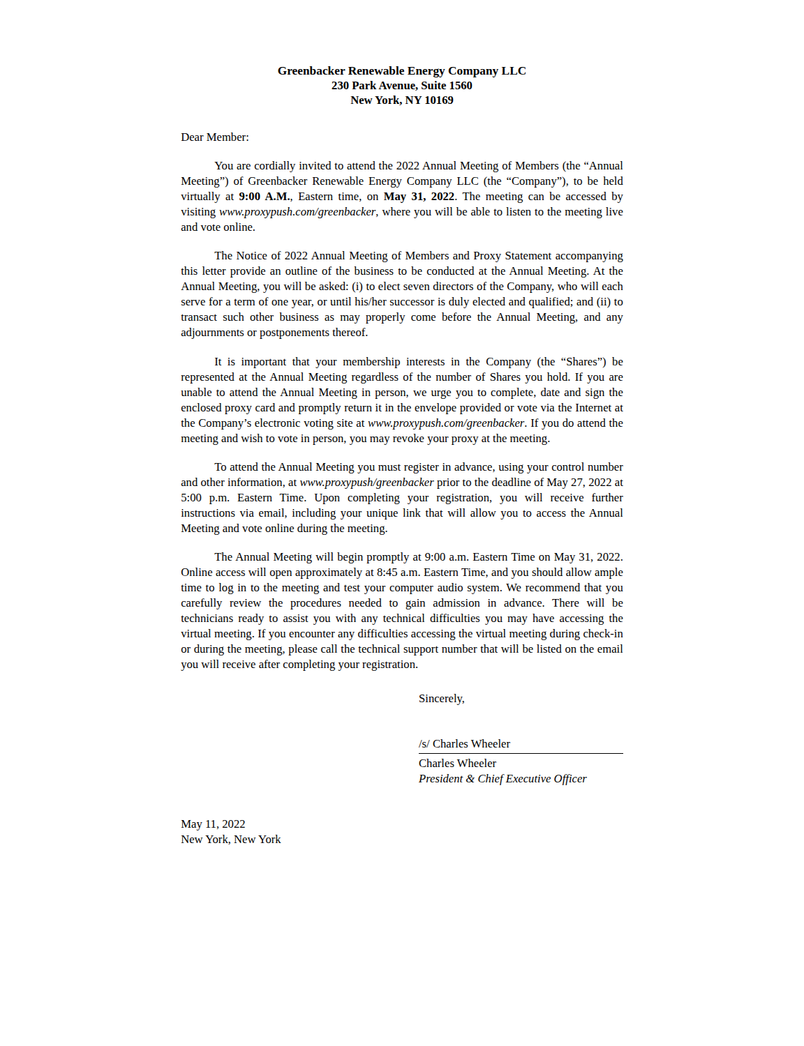Greenbacker Renewable Energy Company LLC
230 Park Avenue, Suite 1560
New York, NY 10169
Dear Member:
You are cordially invited to attend the 2022 Annual Meeting of Members (the “Annual Meeting”) of Greenbacker Renewable Energy Company LLC (the “Company”), to be held virtually at 9:00 A.M., Eastern time, on May 31, 2022. The meeting can be accessed by visiting www.proxypush.com/greenbacker, where you will be able to listen to the meeting live and vote online.
The Notice of 2022 Annual Meeting of Members and Proxy Statement accompanying this letter provide an outline of the business to be conducted at the Annual Meeting. At the Annual Meeting, you will be asked: (i) to elect seven directors of the Company, who will each serve for a term of one year, or until his/her successor is duly elected and qualified; and (ii) to transact such other business as may properly come before the Annual Meeting, and any adjournments or postponements thereof.
It is important that your membership interests in the Company (the “Shares”) be represented at the Annual Meeting regardless of the number of Shares you hold. If you are unable to attend the Annual Meeting in person, we urge you to complete, date and sign the enclosed proxy card and promptly return it in the envelope provided or vote via the Internet at the Company’s electronic voting site at www.proxypush.com/greenbacker. If you do attend the meeting and wish to vote in person, you may revoke your proxy at the meeting.
To attend the Annual Meeting you must register in advance, using your control number and other information, at www.proxypush/greenbacker prior to the deadline of May 27, 2022 at 5:00 p.m. Eastern Time. Upon completing your registration, you will receive further instructions via email, including your unique link that will allow you to access the Annual Meeting and vote online during the meeting.
The Annual Meeting will begin promptly at 9:00 a.m. Eastern Time on May 31, 2022. Online access will open approximately at 8:45 a.m. Eastern Time, and you should allow ample time to log in to the meeting and test your computer audio system. We recommend that you carefully review the procedures needed to gain admission in advance. There will be technicians ready to assist you with any technical difficulties you may have accessing the virtual meeting. If you encounter any difficulties accessing the virtual meeting during check-in or during the meeting, please call the technical support number that will be listed on the email you will receive after completing your registration.
Sincerely,
/s/ Charles Wheeler
Charles Wheeler
President & Chief Executive Officer
May 11, 2022
New York, New York